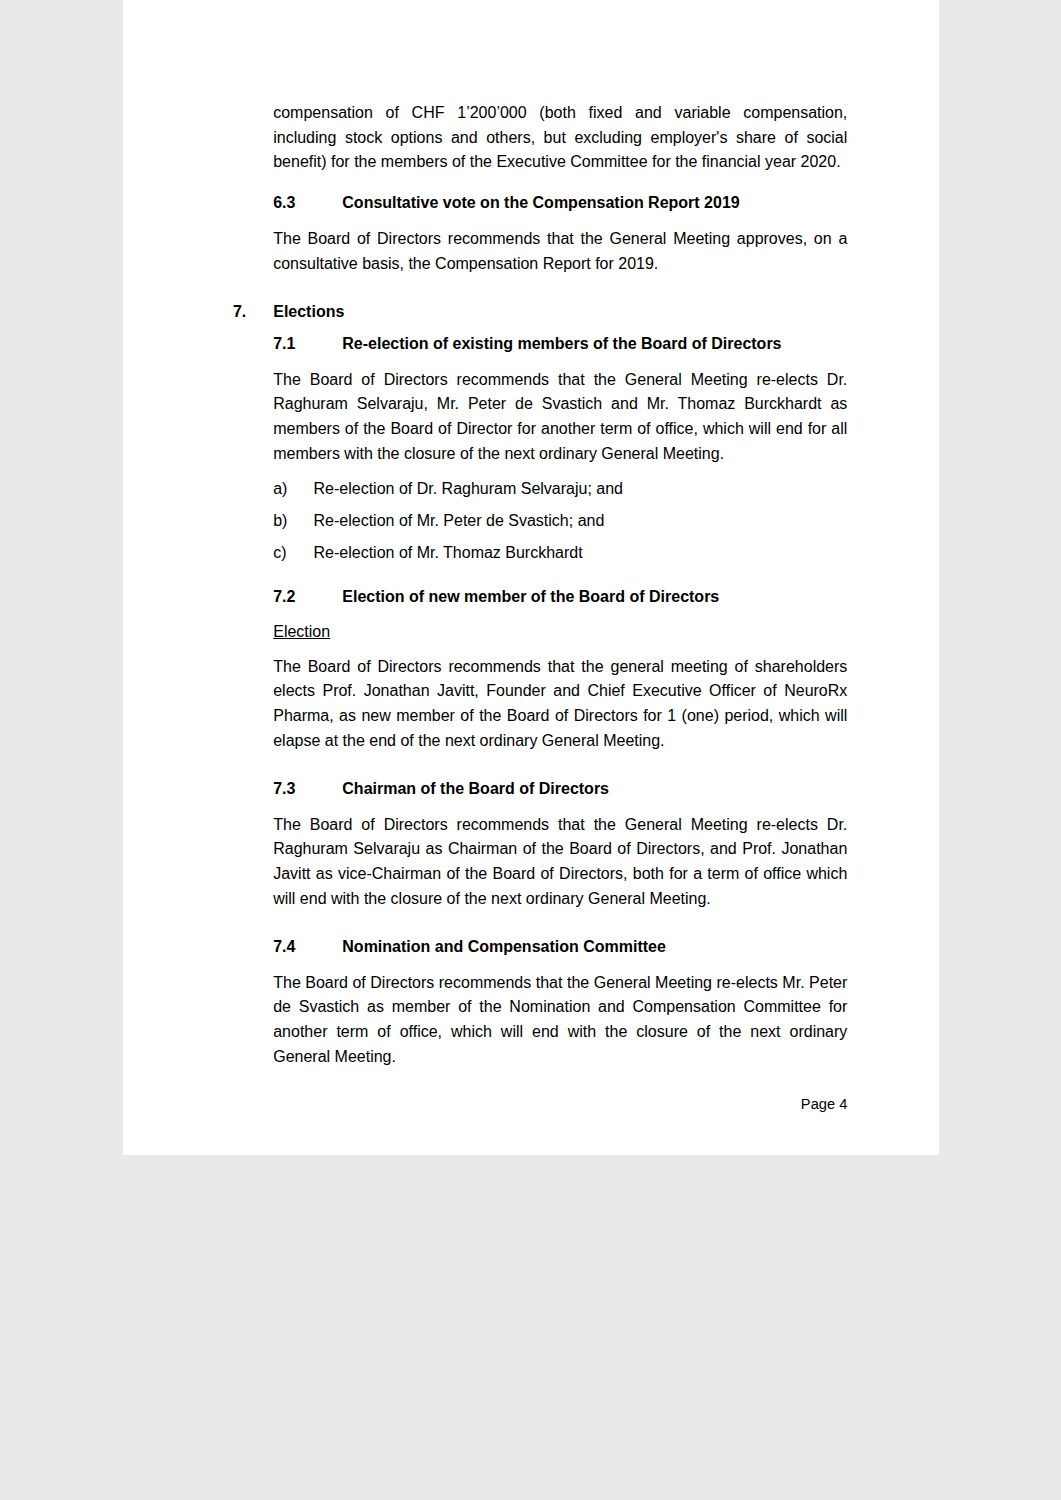compensation of CHF 1’200’000 (both fixed and variable compensation, including stock options and others, but excluding employer's share of social benefit) for the members of the Executive Committee for the financial year 2020.
6.3 Consultative vote on the Compensation Report 2019
The Board of Directors recommends that the General Meeting approves, on a consultative basis, the Compensation Report for 2019.
7. Elections
7.1 Re-election of existing members of the Board of Directors
The Board of Directors recommends that the General Meeting re-elects Dr. Raghuram Selvaraju, Mr. Peter de Svastich and Mr. Thomaz Burckhardt as members of the Board of Director for another term of office, which will end for all members with the closure of the next ordinary General Meeting.
a) Re-election of Dr. Raghuram Selvaraju; and
b) Re-election of Mr. Peter de Svastich; and
c) Re-election of Mr. Thomaz Burckhardt
7.2 Election of new member of the Board of Directors
Election
The Board of Directors recommends that the general meeting of shareholders elects Prof. Jonathan Javitt, Founder and Chief Executive Officer of NeuroRx Pharma, as new member of the Board of Directors for 1 (one) period, which will elapse at the end of the next ordinary General Meeting.
7.3 Chairman of the Board of Directors
The Board of Directors recommends that the General Meeting re-elects Dr. Raghuram Selvaraju as Chairman of the Board of Directors, and Prof. Jonathan Javitt as vice-Chairman of the Board of Directors, both for a term of office which will end with the closure of the next ordinary General Meeting.
7.4 Nomination and Compensation Committee
The Board of Directors recommends that the General Meeting re-elects Mr. Peter de Svastich as member of the Nomination and Compensation Committee for another term of office, which will end with the closure of the next ordinary General Meeting.
Page 4